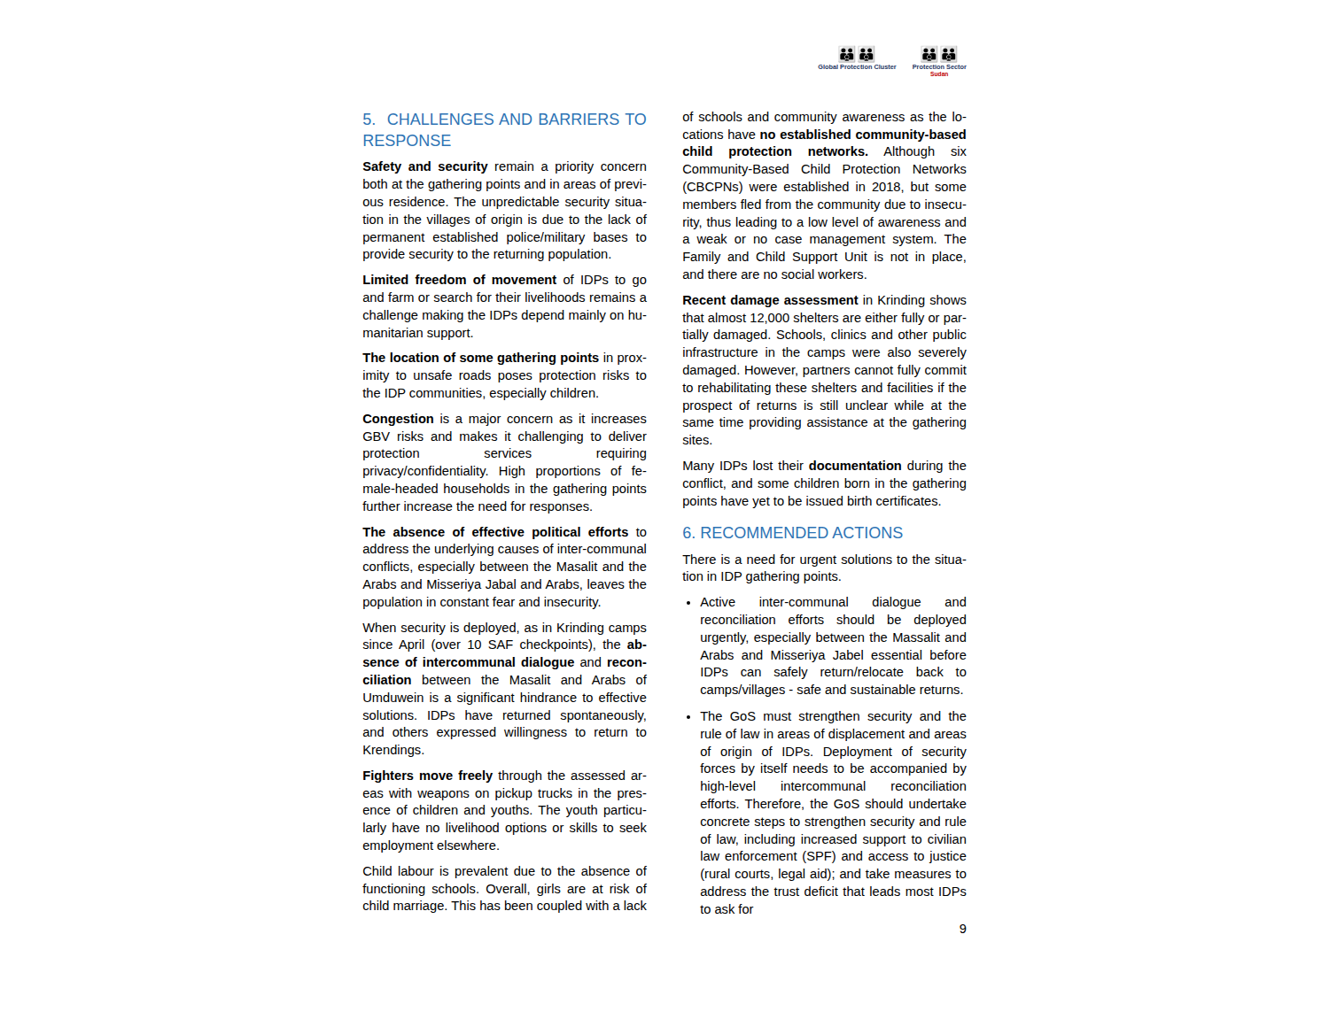👪👪 Global Protection Cluster
👪👪 Protection SectorSudan
5. CHALLENGES AND BARRIERS TO RESPONSE
Safety and security remain a priority concern both at the gathering points and in areas of previous residence. The unpredictable security situation in the villages of origin is due to the lack of permanent established police/military bases to provide security to the returning population.
Limited freedom of movement of IDPs to go and farm or search for their livelihoods remains a challenge making the IDPs depend mainly on humanitarian support.
The location of some gathering points in proximity to unsafe roads poses protection risks to the IDP communities, especially children.
Congestion is a major concern as it increases GBV risks and makes it challenging to deliver protection services requiring privacy/confidentiality. High proportions of female-headed households in the gathering points further increase the need for responses.
The absence of effective political efforts to address the underlying causes of inter-communal conflicts, especially between the Masalit and the Arabs and Misseriya Jabal and Arabs, leaves the population in constant fear and insecurity.
When security is deployed, as in Krinding camps since April (over 10 SAF checkpoints), the absence of intercommunal dialogue and reconciliation between the Masalit and Arabs of Umduwein is a significant hindrance to effective solutions. IDPs have returned spontaneously, and others expressed willingness to return to Krendings.
Fighters move freely through the assessed areas with weapons on pickup trucks in the presence of children and youths. The youth particularly have no livelihood options or skills to seek employment elsewhere.
Child labour is prevalent due to the absence of functioning schools. Overall, girls are at risk of child marriage. This has been coupled with a lack of schools and community awareness as the locations have no established community-based child protection networks. Although six Community-Based Child Protection Networks (CBCPNs) were established in 2018, but some members fled from the community due to insecurity, thus leading to a low level of awareness and a weak or no case management system. The Family and Child Support Unit is not in place, and there are no social workers.
Recent damage assessment in Krinding shows that almost 12,000 shelters are either fully or partially damaged. Schools, clinics and other public infrastructure in the camps were also severely damaged. However, partners cannot fully commit to rehabilitating these shelters and facilities if the prospect of returns is still unclear while at the same time providing assistance at the gathering sites.
Many IDPs lost their documentation during the conflict, and some children born in the gathering points have yet to be issued birth certificates.
6. RECOMMENDED ACTIONS
There is a need for urgent solutions to the situation in IDP gathering points.
Active inter-communal dialogue and reconciliation efforts should be deployed urgently, especially between the Massalit and Arabs and Misseriya Jabel essential before IDPs can safely return/relocate back to camps/villages - safe and sustainable returns.
The GoS must strengthen security and the rule of law in areas of displacement and areas of origin of IDPs. Deployment of security forces by itself needs to be accompanied by high-level intercommunal reconciliation efforts. Therefore, the GoS should undertake concrete steps to strengthen security and rule of law, including increased support to civilian law enforcement (SPF) and access to justice (rural courts, legal aid); and take measures to address the trust deficit that leads most IDPs to ask for
9